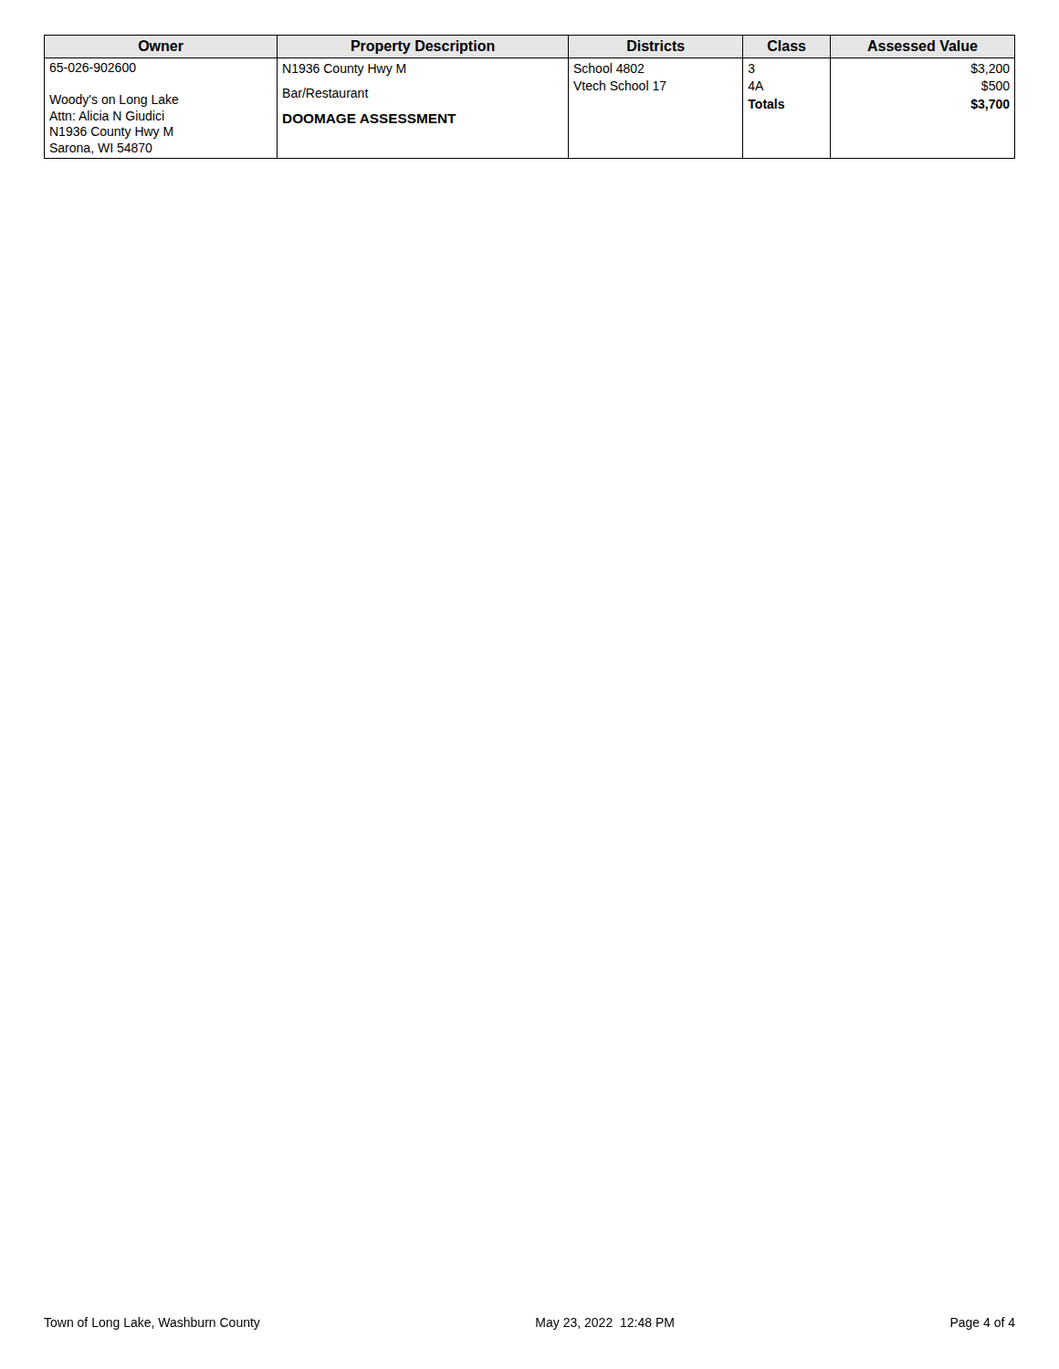| Owner | Property Description | Districts | Class | Assessed Value |
| --- | --- | --- | --- | --- |
| 65-026-902600 Woody's on Long Lake Attn: Alicia N Giudici N1936 County Hwy M Sarona, WI 54870 | N1936 County Hwy M Bar/Restaurant DOOMAGE ASSESSMENT | School 4802 Vtech School 17 | 3 4A Totals | $3,200 $500 $3,700 |
Town of Long Lake, Washburn County May 23, 2022 12:48 PM Page 4 of 4